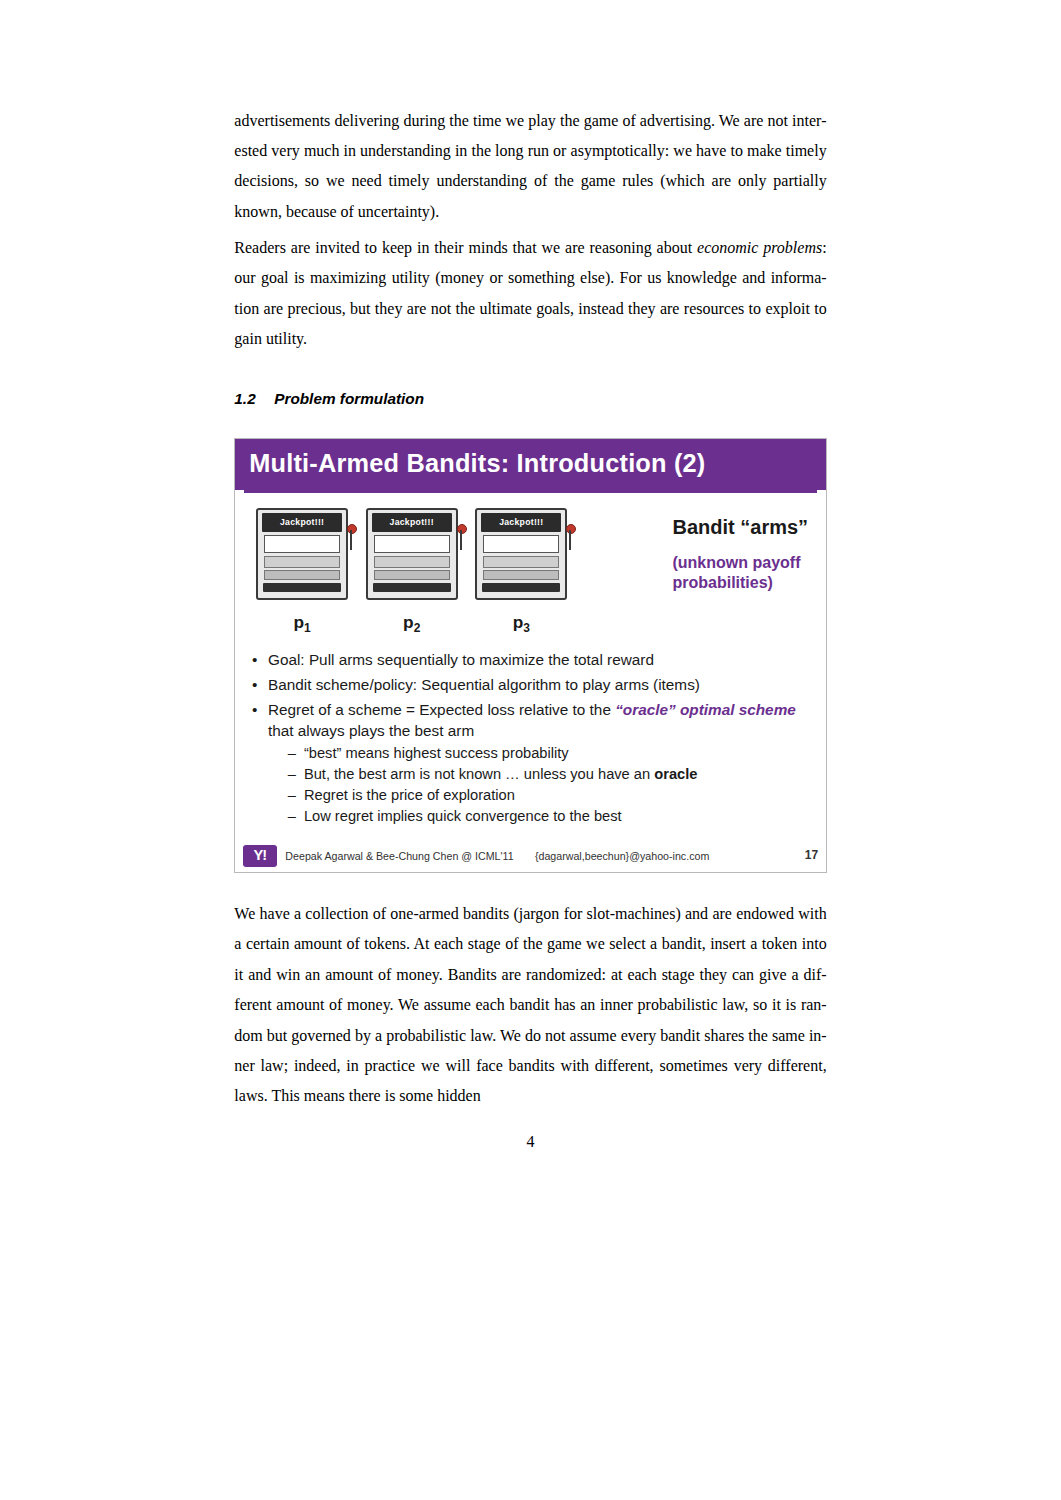advertisements delivering during the time we play the game of advertising. We are not interested very much in understanding in the long run or asymptotically: we have to make timely decisions, so we need timely understanding of the game rules (which are only partially known, because of uncertainty).
Readers are invited to keep in their minds that we are reasoning about economic problems: our goal is maximizing utility (money or something else). For us knowledge and information are precious, but they are not the ultimate goals, instead they are resources to exploit to gain utility.
1.2 Problem formulation
Multi-Armed Bandits: Introduction (2)
Jackpot!!!
p1
Jackpot!!!
p2
Jackpot!!!
p3
Bandit “arms”
(unknown payoff
probabilities)
Goal: Pull arms sequentially to maximize the total reward
Bandit scheme/policy: Sequential algorithm to play arms (items)
Regret of a scheme = Expected loss relative to the “oracle” optimal scheme that always plays the best arm
“best” means highest success probability
But, the best arm is not known … unless you have an oracle
Regret is the price of exploration
Low regret implies quick convergence to the best
Y! Deepak Agarwal & Bee-Chung Chen @ ICML'11 {dagarwal,beechun}@yahoo-inc.com 17
We have a collection of one-armed bandits (jargon for slot-machines) and are endowed with a certain amount of tokens. At each stage of the game we select a bandit, insert a token into it and win an amount of money. Bandits are randomized: at each stage they can give a different amount of money. We assume each bandit has an inner probabilistic law, so it is random but governed by a probabilistic law. We do not assume every bandit shares the same inner law; indeed, in practice we will face bandits with different, sometimes very different, laws. This means there is some hidden
4